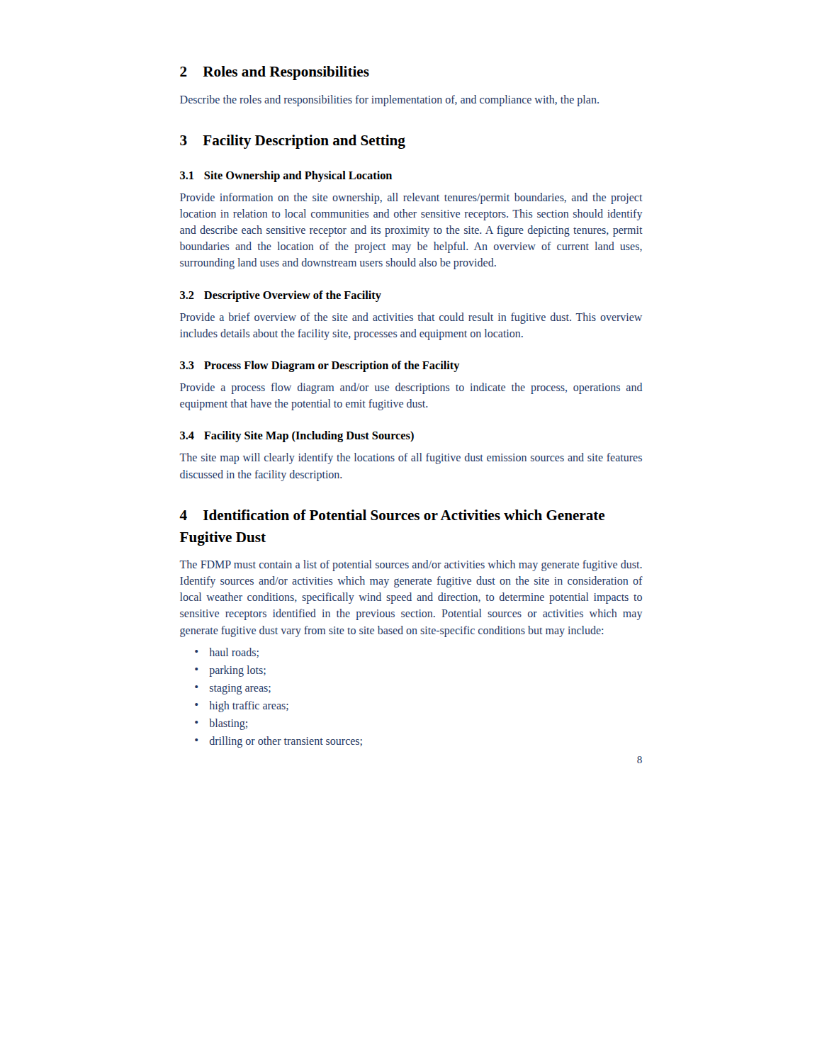2 Roles and Responsibilities
Describe the roles and responsibilities for implementation of, and compliance with, the plan.
3 Facility Description and Setting
3.1 Site Ownership and Physical Location
Provide information on the site ownership, all relevant tenures/permit boundaries, and the project location in relation to local communities and other sensitive receptors. This section should identify and describe each sensitive receptor and its proximity to the site. A figure depicting tenures, permit boundaries and the location of the project may be helpful. An overview of current land uses, surrounding land uses and downstream users should also be provided.
3.2 Descriptive Overview of the Facility
Provide a brief overview of the site and activities that could result in fugitive dust. This overview includes details about the facility site, processes and equipment on location.
3.3 Process Flow Diagram or Description of the Facility
Provide a process flow diagram and/or use descriptions to indicate the process, operations and equipment that have the potential to emit fugitive dust.
3.4 Facility Site Map (Including Dust Sources)
The site map will clearly identify the locations of all fugitive dust emission sources and site features discussed in the facility description.
4 Identification of Potential Sources or Activities which Generate Fugitive Dust
The FDMP must contain a list of potential sources and/or activities which may generate fugitive dust. Identify sources and/or activities which may generate fugitive dust on the site in consideration of local weather conditions, specifically wind speed and direction, to determine potential impacts to sensitive receptors identified in the previous section. Potential sources or activities which may generate fugitive dust vary from site to site based on site-specific conditions but may include:
haul roads;
parking lots;
staging areas;
high traffic areas;
blasting;
drilling or other transient sources;
8